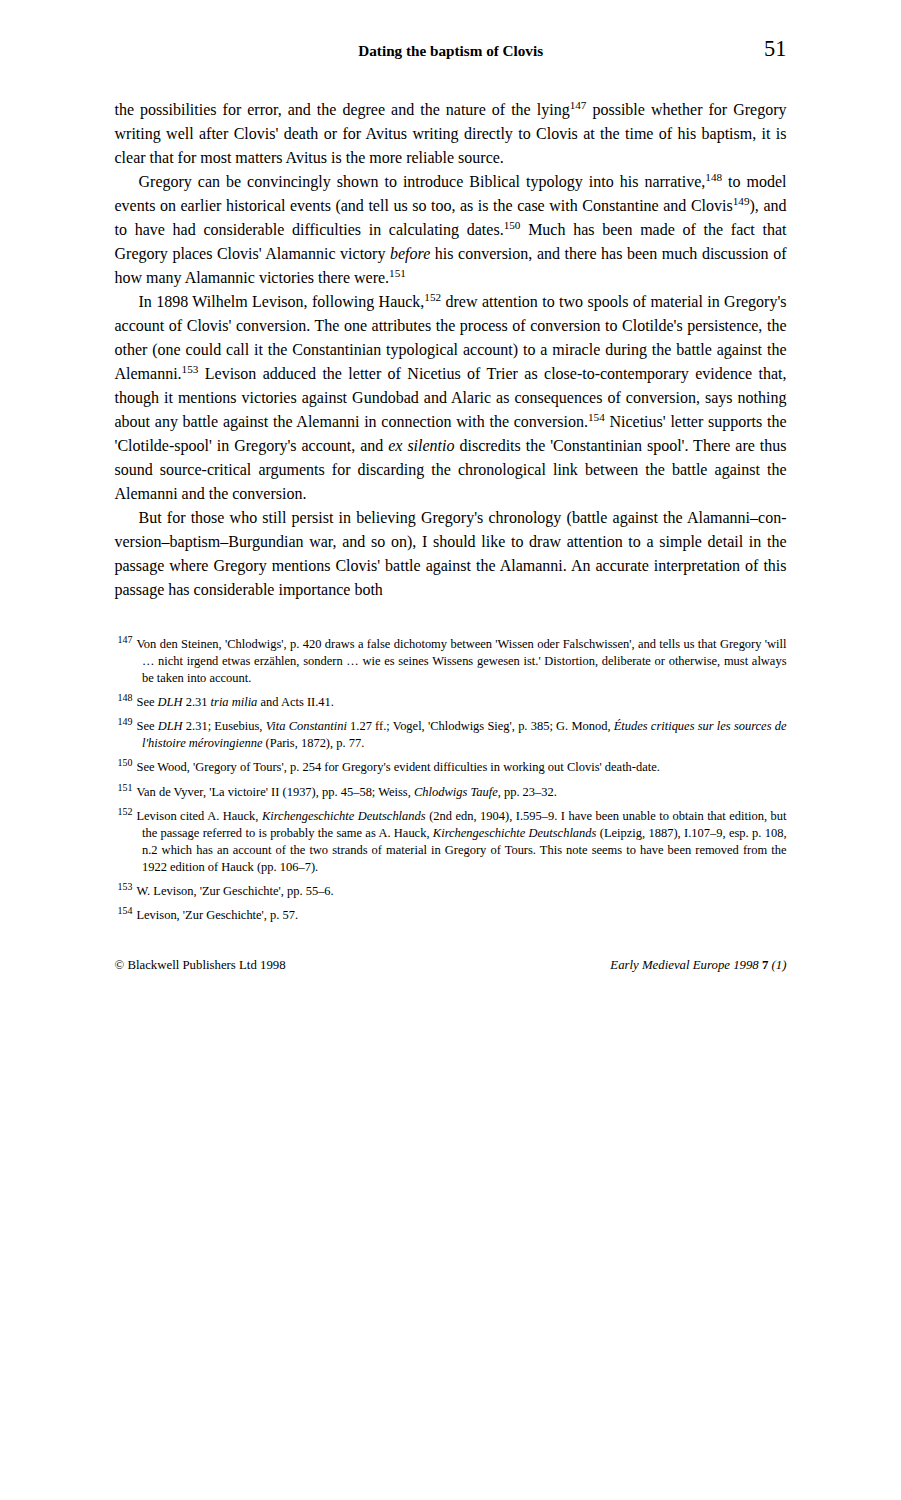Dating the baptism of Clovis
51
the possibilities for error, and the degree and the nature of the lying147 possible whether for Gregory writing well after Clovis' death or for Avitus writing directly to Clovis at the time of his baptism, it is clear that for most matters Avitus is the more reliable source.
Gregory can be convincingly shown to introduce Biblical typology into his narrative,148 to model events on earlier historical events (and tell us so too, as is the case with Constantine and Clovis149), and to have had considerable difficulties in calculating dates.150 Much has been made of the fact that Gregory places Clovis' Alamannic victory before his conversion, and there has been much discussion of how many Alamannic victories there were.151
In 1898 Wilhelm Levison, following Hauck,152 drew attention to two spools of material in Gregory's account of Clovis' conversion. The one attributes the process of conversion to Clotilde's persistence, the other (one could call it the Constantinian typological account) to a miracle during the battle against the Alemanni.153 Levison adduced the letter of Nicetius of Trier as close-to-contemporary evidence that, though it mentions victories against Gundobad and Alaric as consequences of conversion, says nothing about any battle against the Alemanni in connection with the conversion.154 Nicetius' letter supports the 'Clotilde-spool' in Gregory's account, and ex silentio discredits the 'Constantinian spool'. There are thus sound source-critical arguments for discarding the chronological link between the battle against the Alemanni and the conversion.
But for those who still persist in believing Gregory's chronology (battle against the Alamanni–conversion–baptism–Burgundian war, and so on), I should like to draw attention to a simple detail in the passage where Gregory mentions Clovis' battle against the Alamanni. An accurate interpretation of this passage has considerable importance both
147 Von den Steinen, 'Chlodwigs', p. 420 draws a false dichotomy between 'Wissen oder Falschwissen', and tells us that Gregory 'will … nicht irgend etwas erzählen, sondern … wie es seines Wissens gewesen ist.' Distortion, deliberate or otherwise, must always be taken into account.
148 See DLH 2.31 tria milia and Acts II.41.
149 See DLH 2.31; Eusebius, Vita Constantini 1.27 ff.; Vogel, 'Chlodwigs Sieg', p. 385; G. Monod, Études critiques sur les sources de l'histoire mérovingienne (Paris, 1872), p. 77.
150 See Wood, 'Gregory of Tours', p. 254 for Gregory's evident difficulties in working out Clovis' death-date.
151 Van de Vyver, 'La victoire' II (1937), pp. 45–58; Weiss, Chlodwigs Taufe, pp. 23–32.
152 Levison cited A. Hauck, Kirchengeschichte Deutschlands (2nd edn, 1904), I.595–9. I have been unable to obtain that edition, but the passage referred to is probably the same as A. Hauck, Kirchengeschichte Deutschlands (Leipzig, 1887), I.107–9, esp. p. 108, n.2 which has an account of the two strands of material in Gregory of Tours. This note seems to have been removed from the 1922 edition of Hauck (pp. 106–7).
153 W. Levison, 'Zur Geschichte', pp. 55–6.
154 Levison, 'Zur Geschichte', p. 57.
© Blackwell Publishers Ltd 1998 Early Medieval Europe 1998 7 (1)